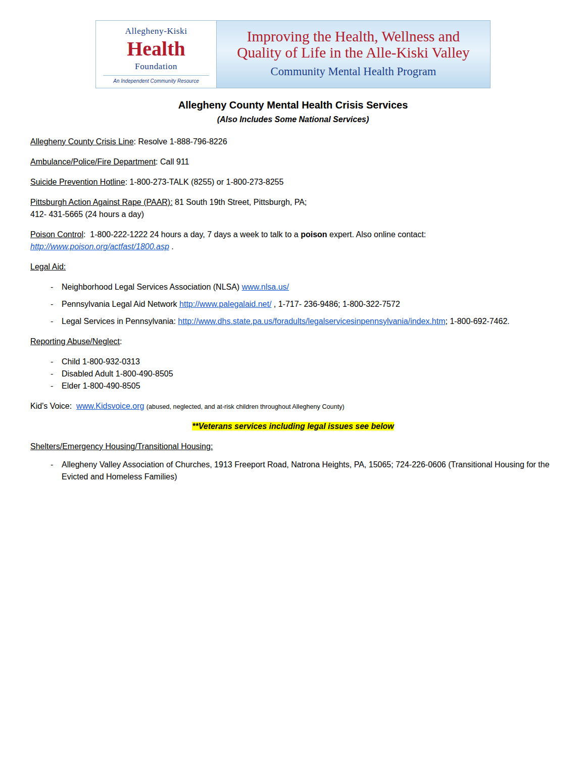Allegheny-Kiski
Health
Foundation
An Independent Community Resource
Improving the Health, Wellness and
Quality of Life in the Alle-Kiski Valley
Community Mental Health Program
Allegheny County Mental Health Crisis Services
(Also Includes Some National Services)
Allegheny County Crisis Line: Resolve 1-888-796-8226
Ambulance/Police/Fire Department: Call 911
Suicide Prevention Hotline: 1-800-273-TALK (8255) or 1-800-273-8255
Pittsburgh Action Against Rape (PAAR): 81 South 19th Street, Pittsburgh, PA;
412- 431-5665 (24 hours a day)
Poison Control: 1-800-222-1222 24 hours a day, 7 days a week to talk to a poison expert. Also online contact: http://www.poison.org/actfast/1800.asp .
Legal Aid:
Neighborhood Legal Services Association (NLSA) www.nlsa.us/
Pennsylvania Legal Aid Network http://www.palegalaid.net/ , 1-717- 236-9486; 1-800-322-7572
Legal Services in Pennsylvania: http://www.dhs.state.pa.us/foradults/legalservicesinpennsylvania/index.htm; 1-800-692-7462.
Reporting Abuse/Neglect:
Child 1-800-932-0313
Disabled Adult 1-800-490-8505
Elder 1-800-490-8505
Kid's Voice: www.Kidsvoice.org (abused, neglected, and at-risk children throughout Allegheny County)
**Veterans services including legal issues see below
Shelters/Emergency Housing/Transitional Housing:
Allegheny Valley Association of Churches, 1913 Freeport Road, Natrona Heights, PA, 15065; 724-226-0606 (Transitional Housing for the Evicted and Homeless Families)